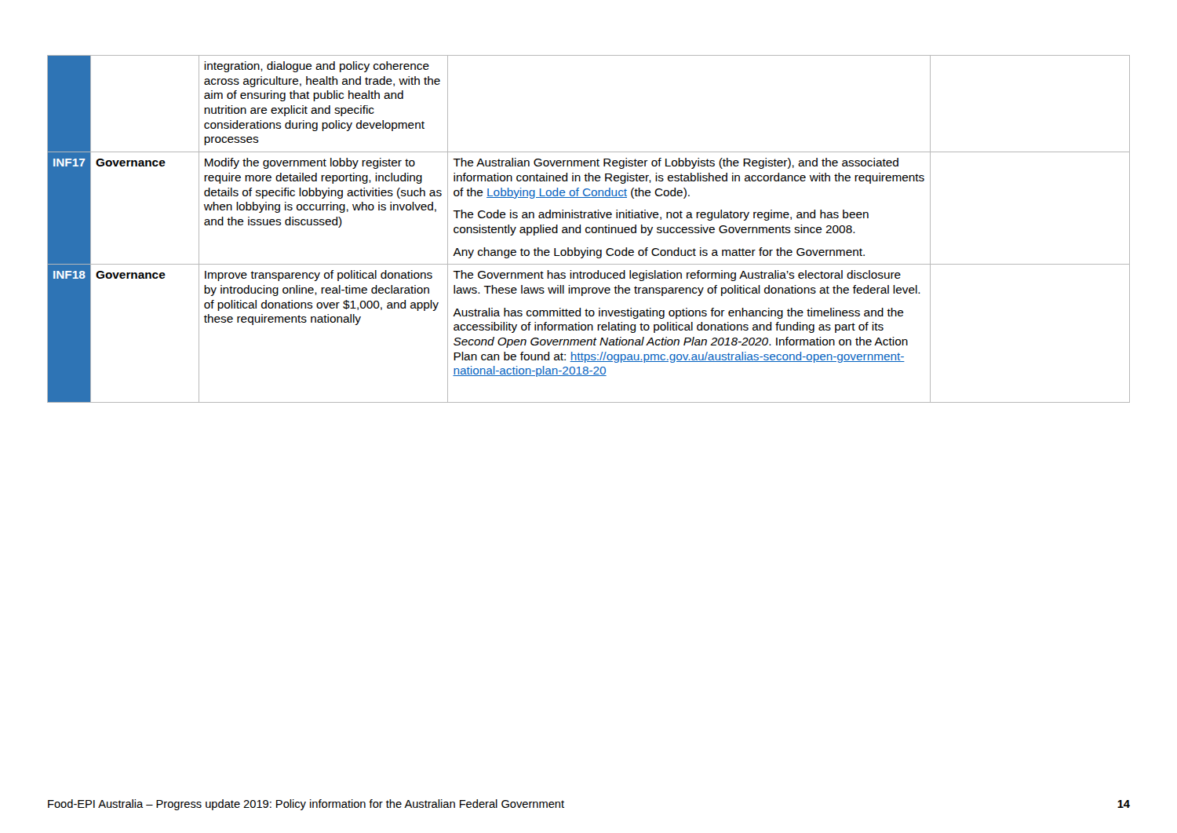| | | integration, dialogue and policy coherence across agriculture, health and trade, with the aim of ensuring that public health and nutrition are explicit and specific considerations during policy development processes | | |
| INF17 | Governance | Modify the government lobby register to require more detailed reporting, including details of specific lobbying activities (such as when lobbying is occurring, who is involved, and the issues discussed) | The Australian Government Register of Lobbyists (the Register), and the associated information contained in the Register, is established in accordance with the requirements of the Lobbying Lode of Conduct (the Code). The Code is an administrative initiative, not a regulatory regime, and has been consistently applied and continued by successive Governments since 2008. Any change to the Lobbying Code of Conduct is a matter for the Government. | |
| INF18 | Governance | Improve transparency of political donations by introducing online, real-time declaration of political donations over $1,000, and apply these requirements nationally | The Government has introduced legislation reforming Australia’s electoral disclosure laws. These laws will improve the transparency of political donations at the federal level. Australia has committed to investigating options for enhancing the timeliness and the accessibility of information relating to political donations and funding as part of its Second Open Government National Action Plan 2018-2020 . Information on the Action Plan can be found at: https://ogpau.pmc.gov.au/australias-second-open-government-national-action-plan-2018-20 | |
Food-EPI Australia – Progress update 2019: Policy information for the Australian Federal Government
14